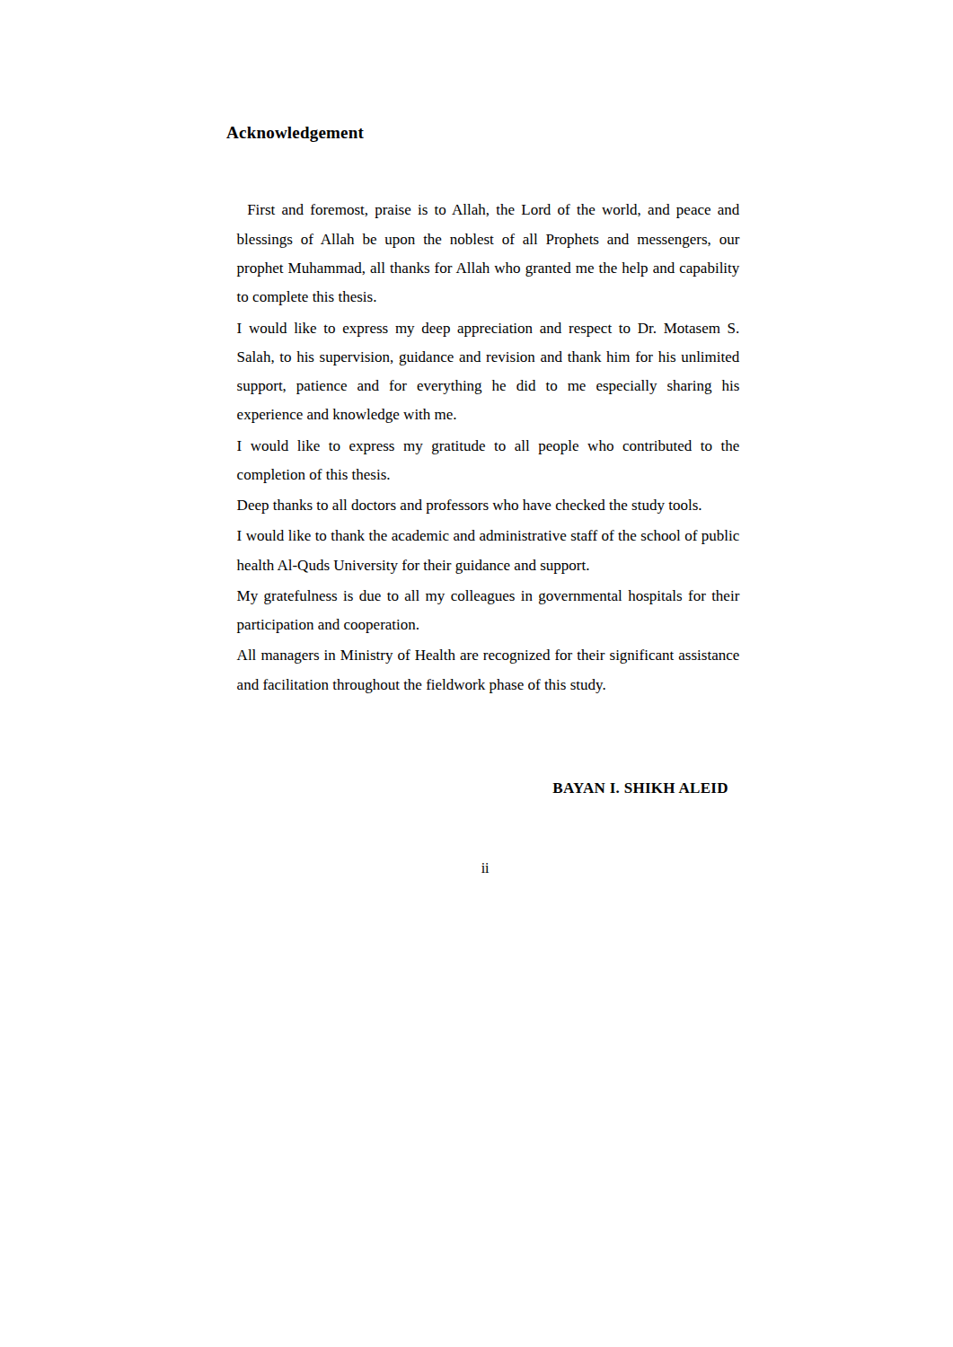Acknowledgement
First and foremost, praise is to Allah, the Lord of the world, and peace and blessings of Allah be upon the noblest of all Prophets and messengers, our prophet Muhammad, all thanks for Allah who granted me the help and capability to complete this thesis.
I would like to express my deep appreciation and respect to Dr. Motasem S. Salah, to his supervision, guidance and revision and thank him for his unlimited support, patience and for everything he did to me especially sharing his experience and knowledge with me.
I would like to express my gratitude to all people who contributed to the completion of this thesis.
Deep thanks to all doctors and professors who have checked the study tools.
I would like to thank the academic and administrative staff of the school of public health Al-Quds University for their guidance and support.
My gratefulness is due to all my colleagues in governmental hospitals for their participation and cooperation.
All managers in Ministry of Health are recognized for their significant assistance and facilitation throughout the fieldwork phase of this study.
BAYAN I. SHIKH ALEID
ii